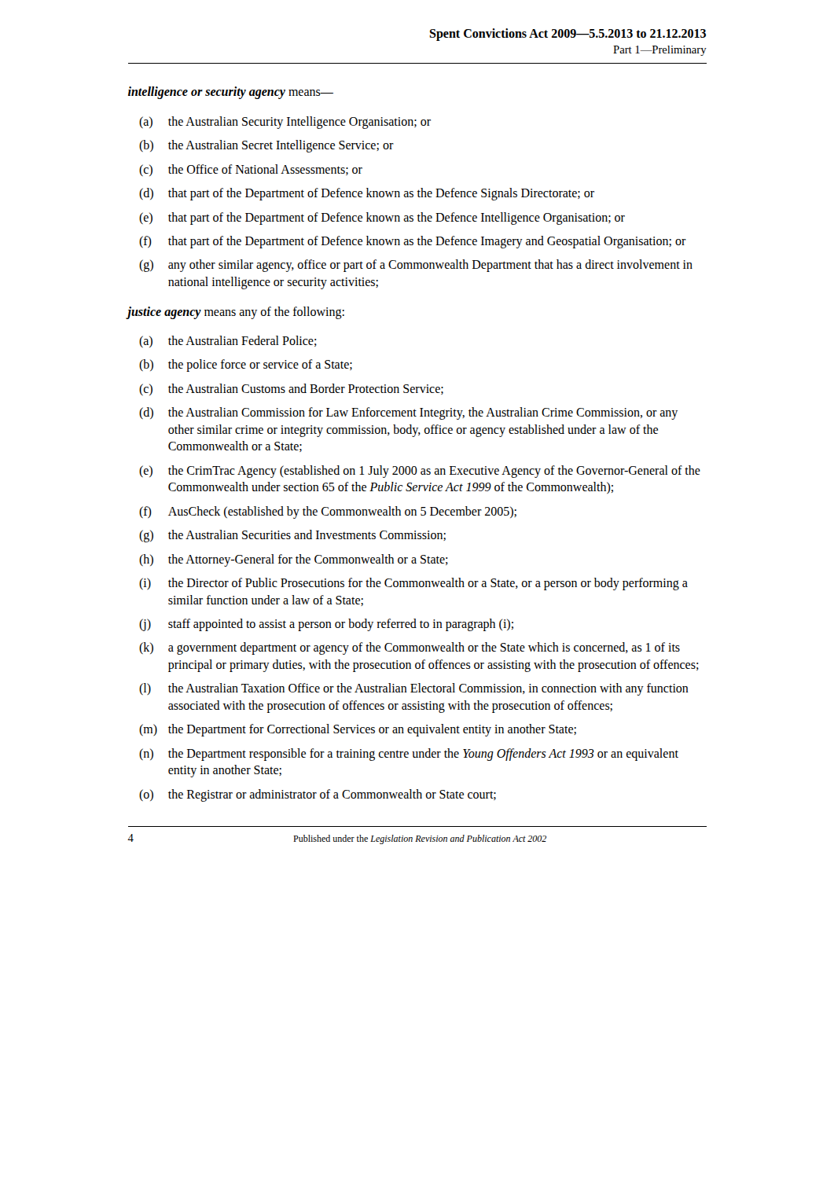Spent Convictions Act 2009—5.5.2013 to 21.12.2013
Part 1—Preliminary
intelligence or security agency means—
(a) the Australian Security Intelligence Organisation; or
(b) the Australian Secret Intelligence Service; or
(c) the Office of National Assessments; or
(d) that part of the Department of Defence known as the Defence Signals Directorate; or
(e) that part of the Department of Defence known as the Defence Intelligence Organisation; or
(f) that part of the Department of Defence known as the Defence Imagery and Geospatial Organisation; or
(g) any other similar agency, office or part of a Commonwealth Department that has a direct involvement in national intelligence or security activities;
justice agency means any of the following:
(a) the Australian Federal Police;
(b) the police force or service of a State;
(c) the Australian Customs and Border Protection Service;
(d) the Australian Commission for Law Enforcement Integrity, the Australian Crime Commission, or any other similar crime or integrity commission, body, office or agency established under a law of the Commonwealth or a State;
(e) the CrimTrac Agency (established on 1 July 2000 as an Executive Agency of the Governor-General of the Commonwealth under section 65 of the Public Service Act 1999 of the Commonwealth);
(f) AusCheck (established by the Commonwealth on 5 December 2005);
(g) the Australian Securities and Investments Commission;
(h) the Attorney-General for the Commonwealth or a State;
(i) the Director of Public Prosecutions for the Commonwealth or a State, or a person or body performing a similar function under a law of a State;
(j) staff appointed to assist a person or body referred to in paragraph (i);
(k) a government department or agency of the Commonwealth or the State which is concerned, as 1 of its principal or primary duties, with the prosecution of offences or assisting with the prosecution of offences;
(l) the Australian Taxation Office or the Australian Electoral Commission, in connection with any function associated with the prosecution of offences or assisting with the prosecution of offences;
(m) the Department for Correctional Services or an equivalent entity in another State;
(n) the Department responsible for a training centre under the Young Offenders Act 1993 or an equivalent entity in another State;
(o) the Registrar or administrator of a Commonwealth or State court;
4 Published under the Legislation Revision and Publication Act 2002